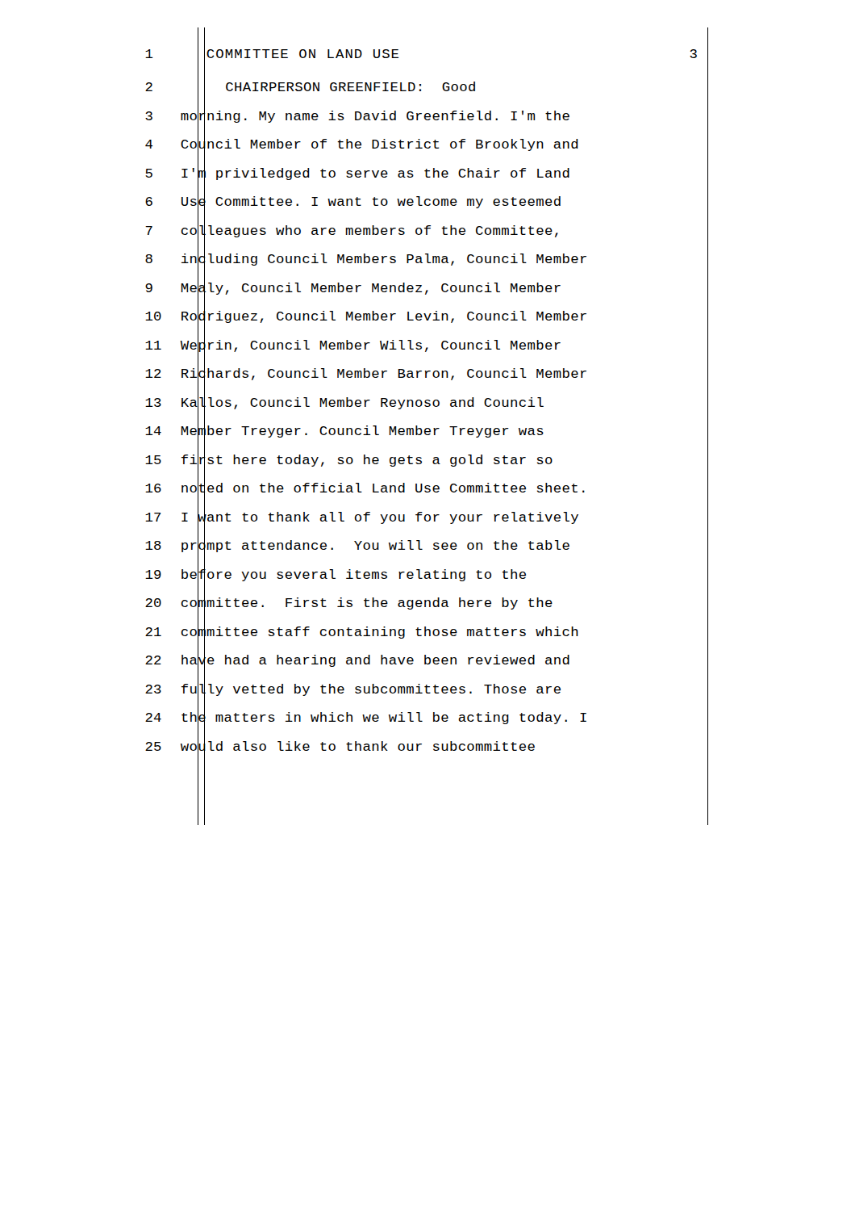1
COMMITTEE ON LAND USE
3
| 2 | CHAIRPERSON GREENFIELD: Good |
| 3 | morning. My name is David Greenfield. I'm the |
| 4 | Council Member of the District of Brooklyn and |
| 5 | I'm priviledged to serve as the Chair of Land |
| 6 | Use Committee. I want to welcome my esteemed |
| 7 | colleagues who are members of the Committee, |
| 8 | including Council Members Palma, Council Member |
| 9 | Mealy, Council Member Mendez, Council Member |
| 10 | Rodriguez, Council Member Levin, Council Member |
| 11 | Weprin, Council Member Wills, Council Member |
| 12 | Richards, Council Member Barron, Council Member |
| 13 | Kallos, Council Member Reynoso and Council |
| 14 | Member Treyger. Council Member Treyger was |
| 15 | first here today, so he gets a gold star so |
| 16 | noted on the official Land Use Committee sheet. |
| 17 | I want to thank all of you for your relatively |
| 18 | prompt attendance. You will see on the table |
| 19 | before you several items relating to the |
| 20 | committee. First is the agenda here by the |
| 21 | committee staff containing those matters which |
| 22 | have had a hearing and have been reviewed and |
| 23 | fully vetted by the subcommittees. Those are |
| 24 | the matters in which we will be acting today. I |
| 25 | would also like to thank our subcommittee |